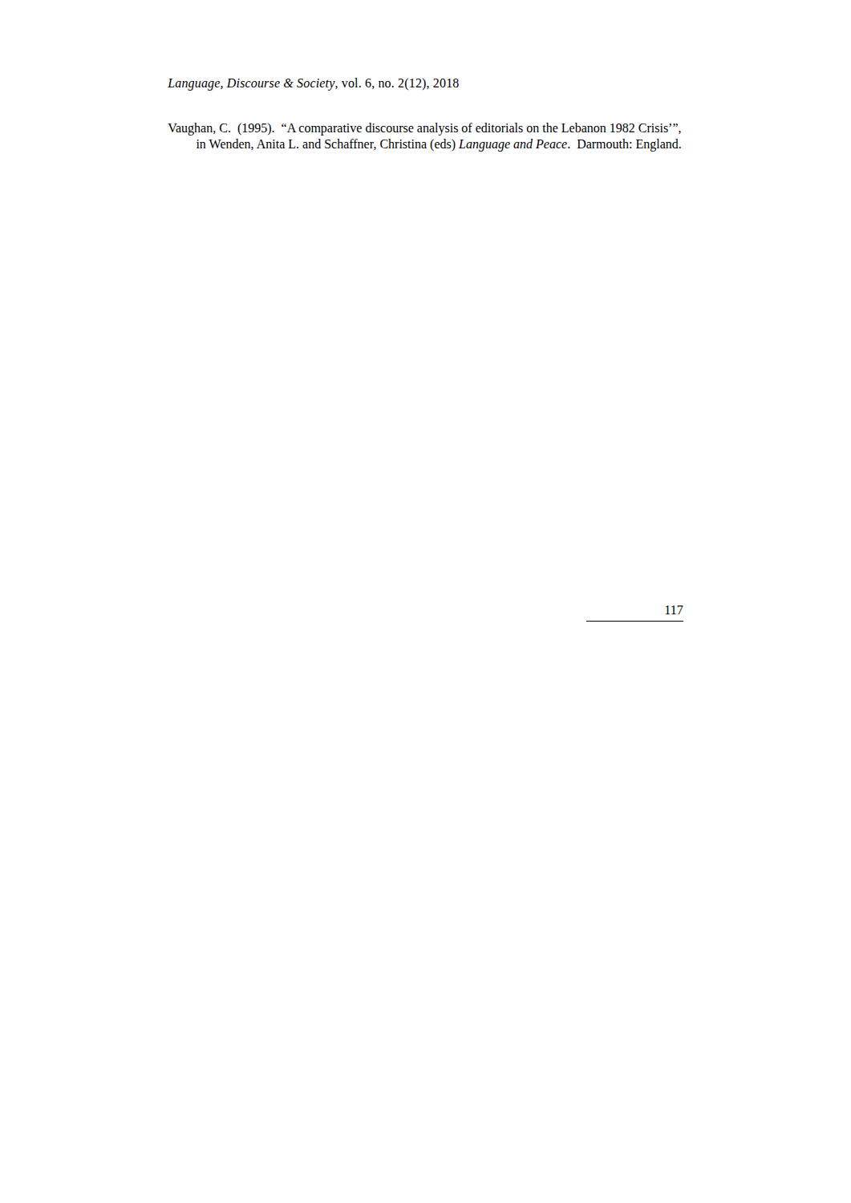Language, Discourse & Society, vol. 6, no. 2(12), 2018
Vaughan, C. (1995). “A comparative discourse analysis of editorials on the Lebanon 1982 Crisis’”, in Wenden, Anita L. and Schaffner, Christina (eds) Language and Peace. Darmouth: England.
117